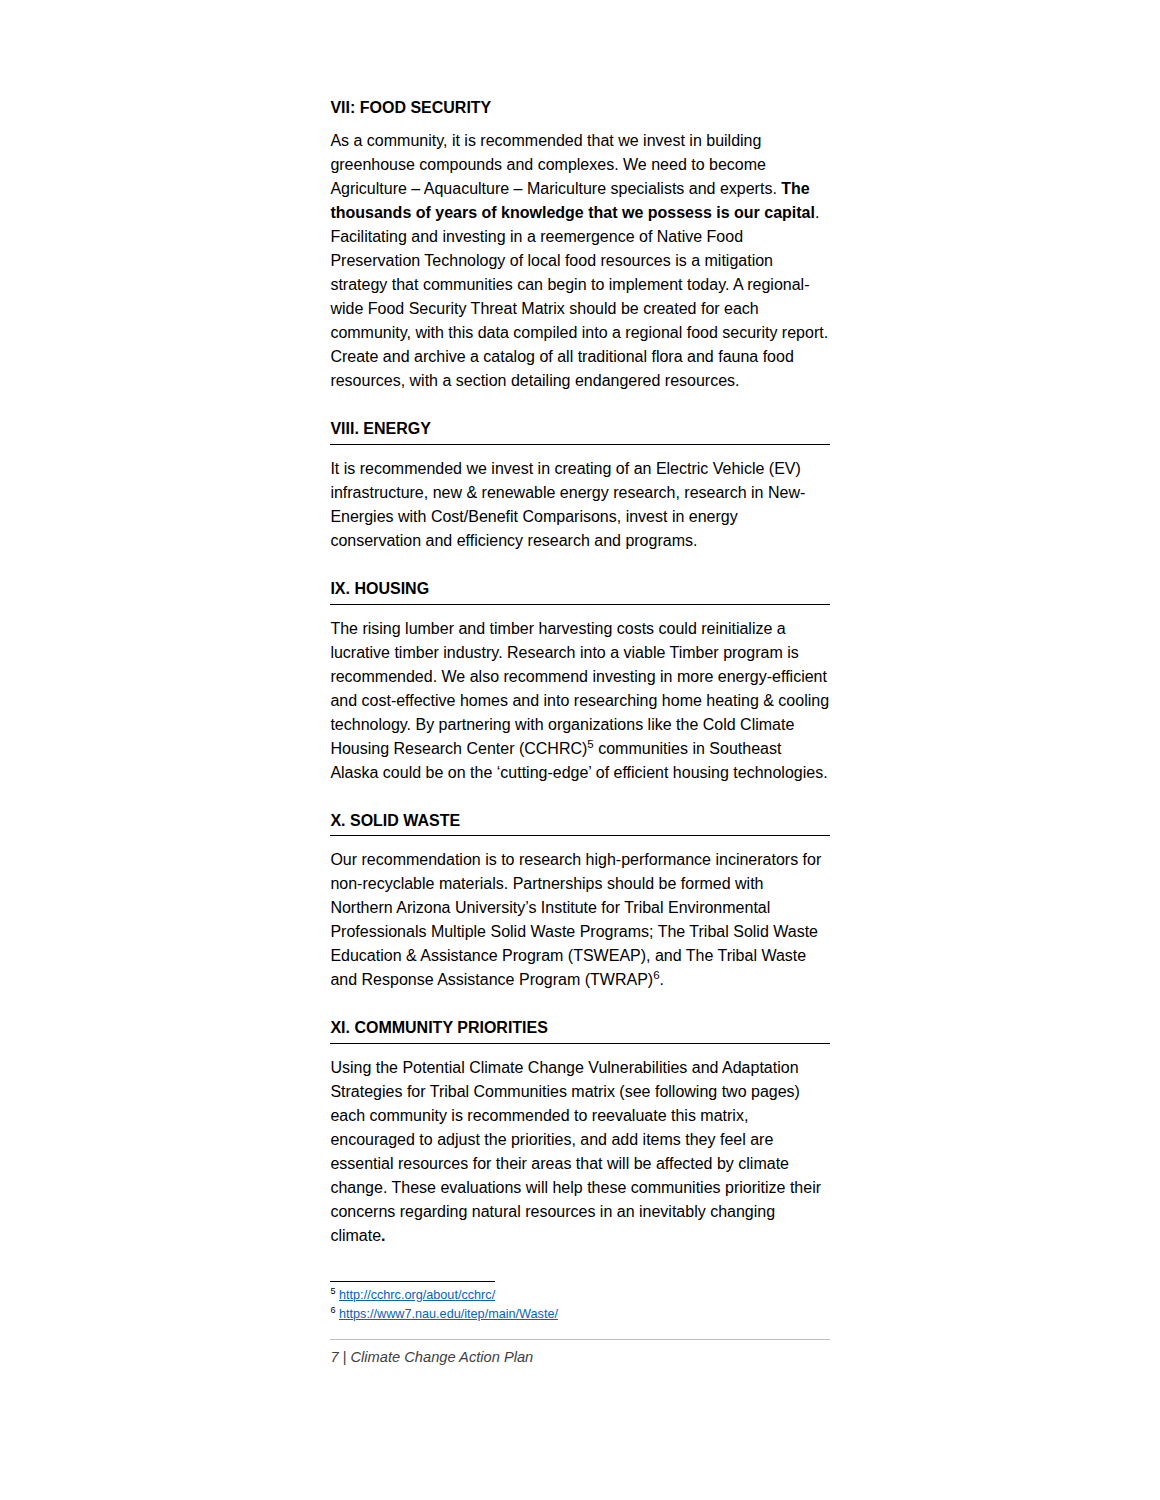VII: FOOD SECURITY
As a community, it is recommended that we invest in building greenhouse compounds and complexes. We need to become Agriculture – Aquaculture – Mariculture specialists and experts. The thousands of years of knowledge that we possess is our capital. Facilitating and investing in a reemergence of Native Food Preservation Technology of local food resources is a mitigation strategy that communities can begin to implement today. A regional-wide Food Security Threat Matrix should be created for each community, with this data compiled into a regional food security report. Create and archive a catalog of all traditional flora and fauna food resources, with a section detailing endangered resources.
VIII. ENERGY
It is recommended we invest in creating of an Electric Vehicle (EV) infrastructure, new & renewable energy research, research in New-Energies with Cost/Benefit Comparisons, invest in energy conservation and efficiency research and programs.
IX. HOUSING
The rising lumber and timber harvesting costs could reinitialize a lucrative timber industry. Research into a viable Timber program is recommended. We also recommend investing in more energy-efficient and cost-effective homes and into researching home heating & cooling technology. By partnering with organizations like the Cold Climate Housing Research Center (CCHRC)5 communities in Southeast Alaska could be on the ‘cutting-edge’ of efficient housing technologies.
X. SOLID WASTE
Our recommendation is to research high-performance incinerators for non-recyclable materials. Partnerships should be formed with Northern Arizona University’s Institute for Tribal Environmental Professionals Multiple Solid Waste Programs; The Tribal Solid Waste Education & Assistance Program (TSWEAP), and The Tribal Waste and Response Assistance Program (TWRAP)6.
XI. COMMUNITY PRIORITIES
Using the Potential Climate Change Vulnerabilities and Adaptation Strategies for Tribal Communities matrix (see following two pages) each community is recommended to reevaluate this matrix, encouraged to adjust the priorities, and add items they feel are essential resources for their areas that will be affected by climate change. These evaluations will help these communities prioritize their concerns regarding natural resources in an inevitably changing climate.
5 http://cchrc.org/about/cchrc/
6 https://www7.nau.edu/itep/main/Waste/
7 | Climate Change Action Plan